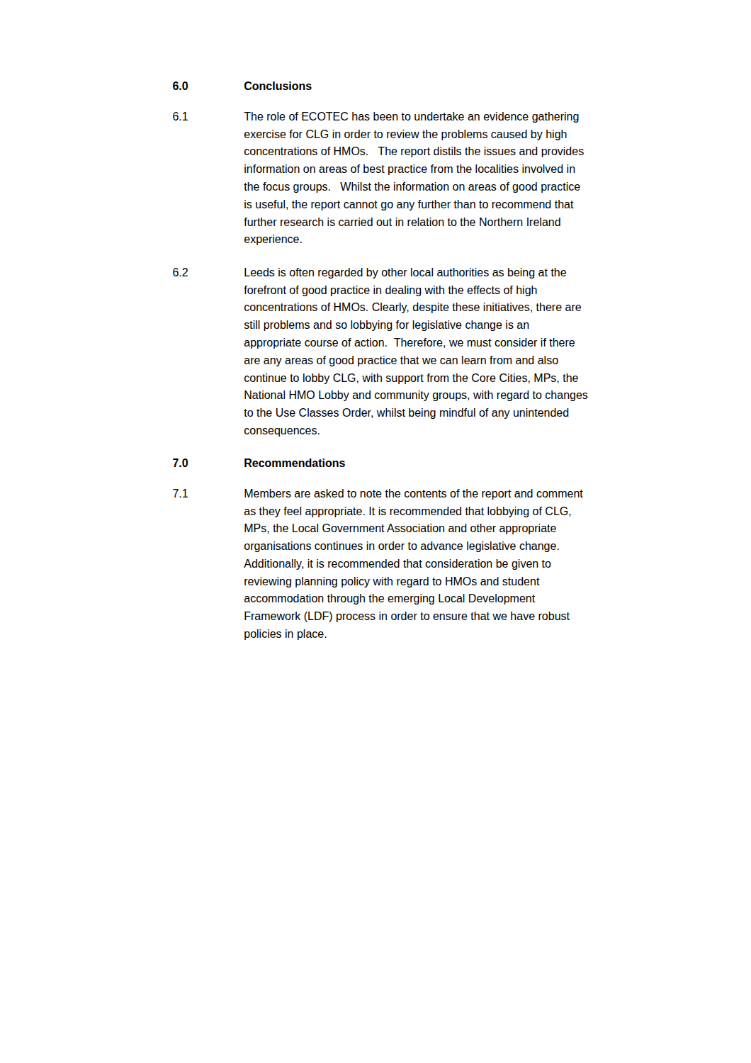6.0 Conclusions
6.1 The role of ECOTEC has been to undertake an evidence gathering exercise for CLG in order to review the problems caused by high concentrations of HMOs. The report distils the issues and provides information on areas of best practice from the localities involved in the focus groups. Whilst the information on areas of good practice is useful, the report cannot go any further than to recommend that further research is carried out in relation to the Northern Ireland experience.
6.2 Leeds is often regarded by other local authorities as being at the forefront of good practice in dealing with the effects of high concentrations of HMOs. Clearly, despite these initiatives, there are still problems and so lobbying for legislative change is an appropriate course of action. Therefore, we must consider if there are any areas of good practice that we can learn from and also continue to lobby CLG, with support from the Core Cities, MPs, the National HMO Lobby and community groups, with regard to changes to the Use Classes Order, whilst being mindful of any unintended consequences.
7.0 Recommendations
7.1 Members are asked to note the contents of the report and comment as they feel appropriate. It is recommended that lobbying of CLG, MPs, the Local Government Association and other appropriate organisations continues in order to advance legislative change. Additionally, it is recommended that consideration be given to reviewing planning policy with regard to HMOs and student accommodation through the emerging Local Development Framework (LDF) process in order to ensure that we have robust policies in place.